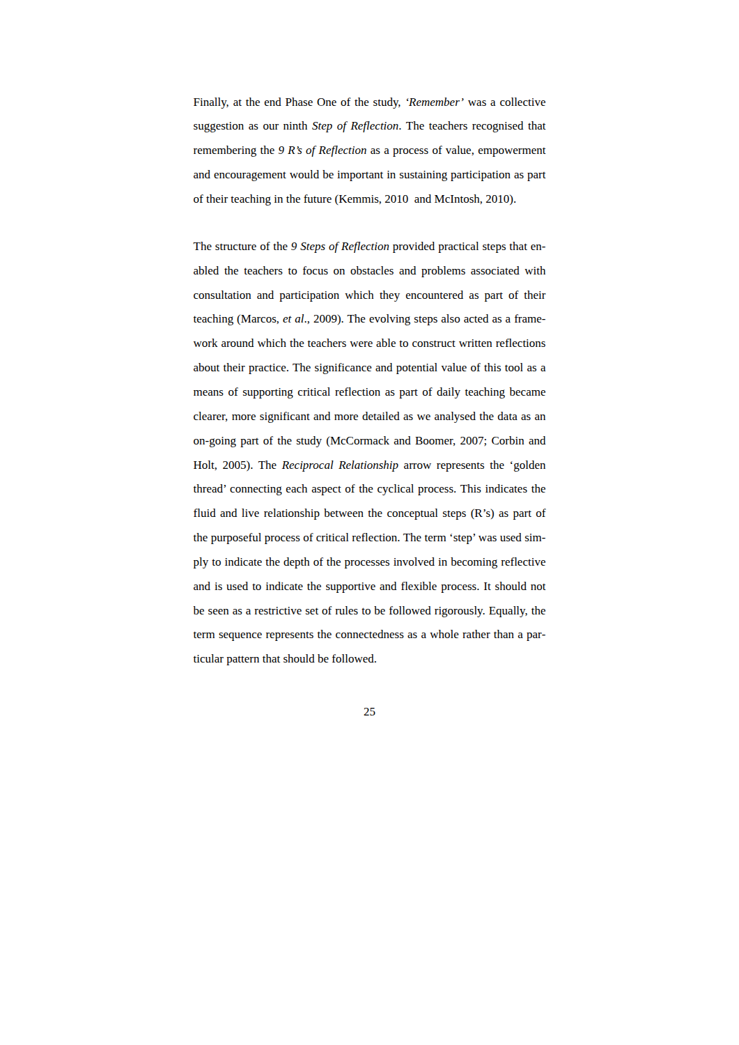Finally, at the end Phase One of the study, ‘Remember’ was a collective suggestion as our ninth Step of Reflection. The teachers recognised that remembering the 9 R’s of Reflection as a process of value, empowerment and encouragement would be important in sustaining participation as part of their teaching in the future (Kemmis, 2010 and McIntosh, 2010).
The structure of the 9 Steps of Reflection provided practical steps that enabled the teachers to focus on obstacles and problems associated with consultation and participation which they encountered as part of their teaching (Marcos, et al., 2009). The evolving steps also acted as a framework around which the teachers were able to construct written reflections about their practice. The significance and potential value of this tool as a means of supporting critical reflection as part of daily teaching became clearer, more significant and more detailed as we analysed the data as an on-going part of the study (McCormack and Boomer, 2007; Corbin and Holt, 2005). The Reciprocal Relationship arrow represents the ‘golden thread’ connecting each aspect of the cyclical process. This indicates the fluid and live relationship between the conceptual steps (R’s) as part of the purposeful process of critical reflection. The term ‘step’ was used simply to indicate the depth of the processes involved in becoming reflective and is used to indicate the supportive and flexible process. It should not be seen as a restrictive set of rules to be followed rigorously. Equally, the term sequence represents the connectedness as a whole rather than a particular pattern that should be followed.
25